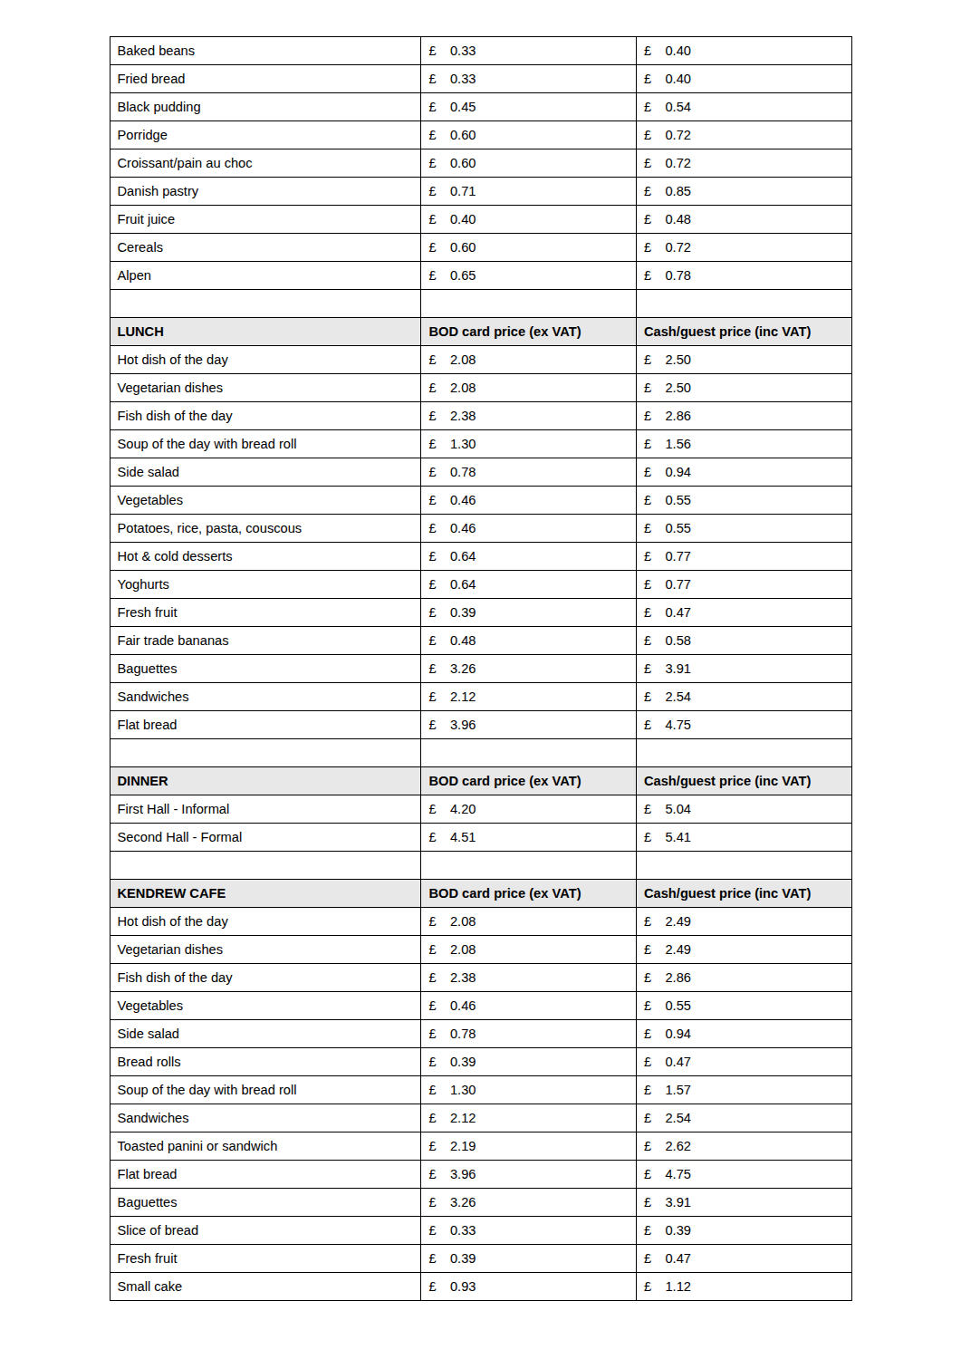| Baked beans | £ 0.33 | £ 0.40 |
| Fried bread | £ 0.33 | £ 0.40 |
| Black pudding | £ 0.45 | £ 0.54 |
| Porridge | £ 0.60 | £ 0.72 |
| Croissant/pain au choc | £ 0.60 | £ 0.72 |
| Danish pastry | £ 0.71 | £ 0.85 |
| Fruit juice | £ 0.40 | £ 0.48 |
| Cereals | £ 0.60 | £ 0.72 |
| Alpen | £ 0.65 | £ 0.78 |
| LUNCH | BOD card price (ex VAT) | Cash/guest price (inc VAT) |
| Hot dish of the day | £ 2.08 | £ 2.50 |
| Vegetarian dishes | £ 2.08 | £ 2.50 |
| Fish dish of the day | £ 2.38 | £ 2.86 |
| Soup of the day with bread roll | £ 1.30 | £ 1.56 |
| Side salad | £ 0.78 | £ 0.94 |
| Vegetables | £ 0.46 | £ 0.55 |
| Potatoes, rice, pasta, couscous | £ 0.46 | £ 0.55 |
| Hot & cold desserts | £ 0.64 | £ 0.77 |
| Yoghurts | £ 0.64 | £ 0.77 |
| Fresh fruit | £ 0.39 | £ 0.47 |
| Fair trade bananas | £ 0.48 | £ 0.58 |
| Baguettes | £ 3.26 | £ 3.91 |
| Sandwiches | £ 2.12 | £ 2.54 |
| Flat bread | £ 3.96 | £ 4.75 |
| DINNER | BOD card price (ex VAT) | Cash/guest price (inc VAT) |
| First Hall - Informal | £ 4.20 | £ 5.04 |
| Second Hall - Formal | £ 4.51 | £ 5.41 |
| KENDREW CAFE | BOD card price (ex VAT) | Cash/guest price (inc VAT) |
| Hot dish of the day | £ 2.08 | £ 2.49 |
| Vegetarian dishes | £ 2.08 | £ 2.49 |
| Fish dish of the day | £ 2.38 | £ 2.86 |
| Vegetables | £ 0.46 | £ 0.55 |
| Side salad | £ 0.78 | £ 0.94 |
| Bread rolls | £ 0.39 | £ 0.47 |
| Soup of the day with bread roll | £ 1.30 | £ 1.57 |
| Sandwiches | £ 2.12 | £ 2.54 |
| Toasted panini or sandwich | £ 2.19 | £ 2.62 |
| Flat bread | £ 3.96 | £ 4.75 |
| Baguettes | £ 3.26 | £ 3.91 |
| Slice of bread | £ 0.33 | £ 0.39 |
| Fresh fruit | £ 0.39 | £ 0.47 |
| Small cake | £ 0.93 | £ 1.12 |